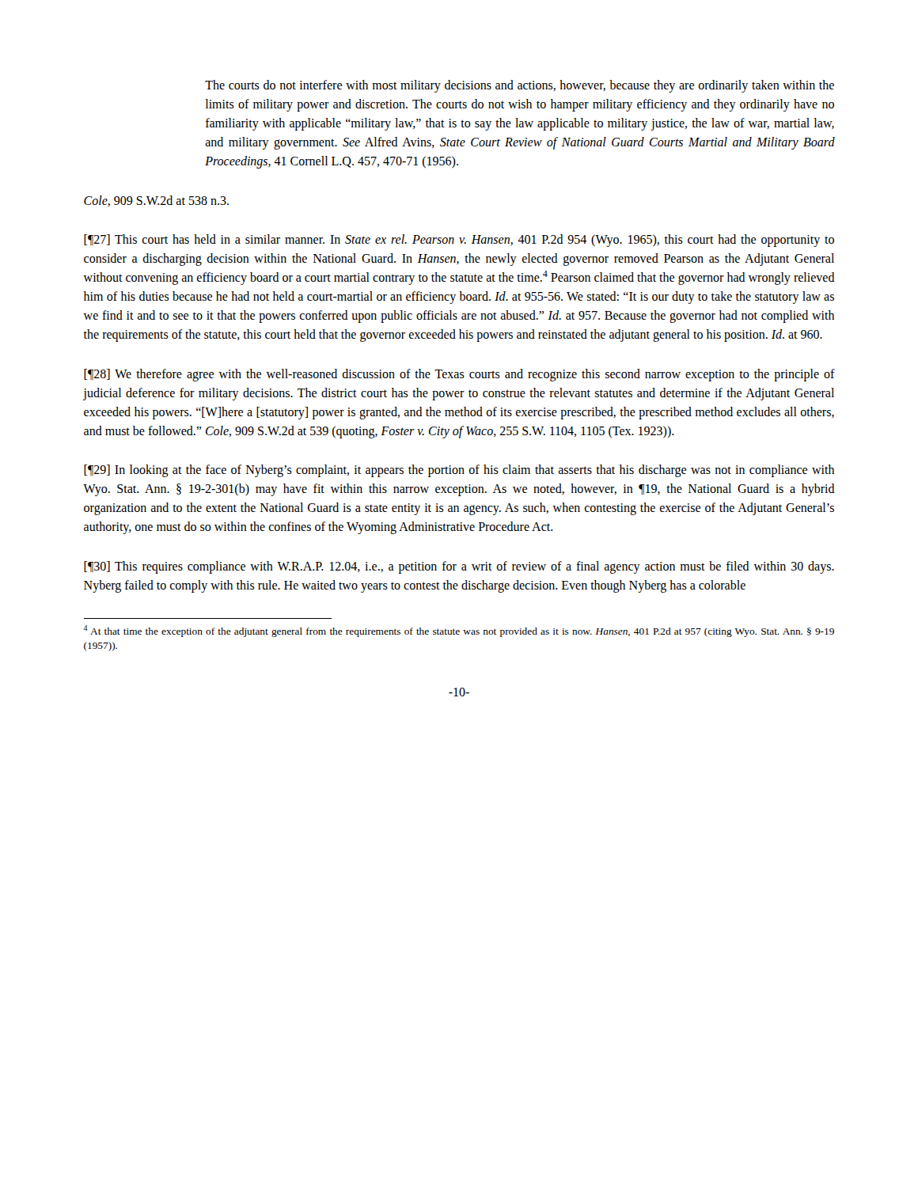The courts do not interfere with most military decisions and actions, however, because they are ordinarily taken within the limits of military power and discretion. The courts do not wish to hamper military efficiency and they ordinarily have no familiarity with applicable “military law,” that is to say the law applicable to military justice, the law of war, martial law, and military government. See Alfred Avins, State Court Review of National Guard Courts Martial and Military Board Proceedings, 41 Cornell L.Q. 457, 470-71 (1956).
Cole, 909 S.W.2d at 538 n.3.
[¶27] This court has held in a similar manner. In State ex rel. Pearson v. Hansen, 401 P.2d 954 (Wyo. 1965), this court had the opportunity to consider a discharging decision within the National Guard. In Hansen, the newly elected governor removed Pearson as the Adjutant General without convening an efficiency board or a court martial contrary to the statute at the time.4 Pearson claimed that the governor had wrongly relieved him of his duties because he had not held a court-martial or an efficiency board. Id. at 955-56. We stated: “It is our duty to take the statutory law as we find it and to see to it that the powers conferred upon public officials are not abused.” Id. at 957. Because the governor had not complied with the requirements of the statute, this court held that the governor exceeded his powers and reinstated the adjutant general to his position. Id. at 960.
[¶28] We therefore agree with the well-reasoned discussion of the Texas courts and recognize this second narrow exception to the principle of judicial deference for military decisions. The district court has the power to construe the relevant statutes and determine if the Adjutant General exceeded his powers. “[W]here a [statutory] power is granted, and the method of its exercise prescribed, the prescribed method excludes all others, and must be followed.” Cole, 909 S.W.2d at 539 (quoting, Foster v. City of Waco, 255 S.W. 1104, 1105 (Tex. 1923)).
[¶29] In looking at the face of Nyberg’s complaint, it appears the portion of his claim that asserts that his discharge was not in compliance with Wyo. Stat. Ann. § 19-2-301(b) may have fit within this narrow exception. As we noted, however, in ¶19, the National Guard is a hybrid organization and to the extent the National Guard is a state entity it is an agency. As such, when contesting the exercise of the Adjutant General’s authority, one must do so within the confines of the Wyoming Administrative Procedure Act.
[¶30] This requires compliance with W.R.A.P. 12.04, i.e., a petition for a writ of review of a final agency action must be filed within 30 days. Nyberg failed to comply with this rule. He waited two years to contest the discharge decision. Even though Nyberg has a colorable
4 At that time the exception of the adjutant general from the requirements of the statute was not provided as it is now. Hansen, 401 P.2d at 957 (citing Wyo. Stat. Ann. § 9-19 (1957)).
-10-